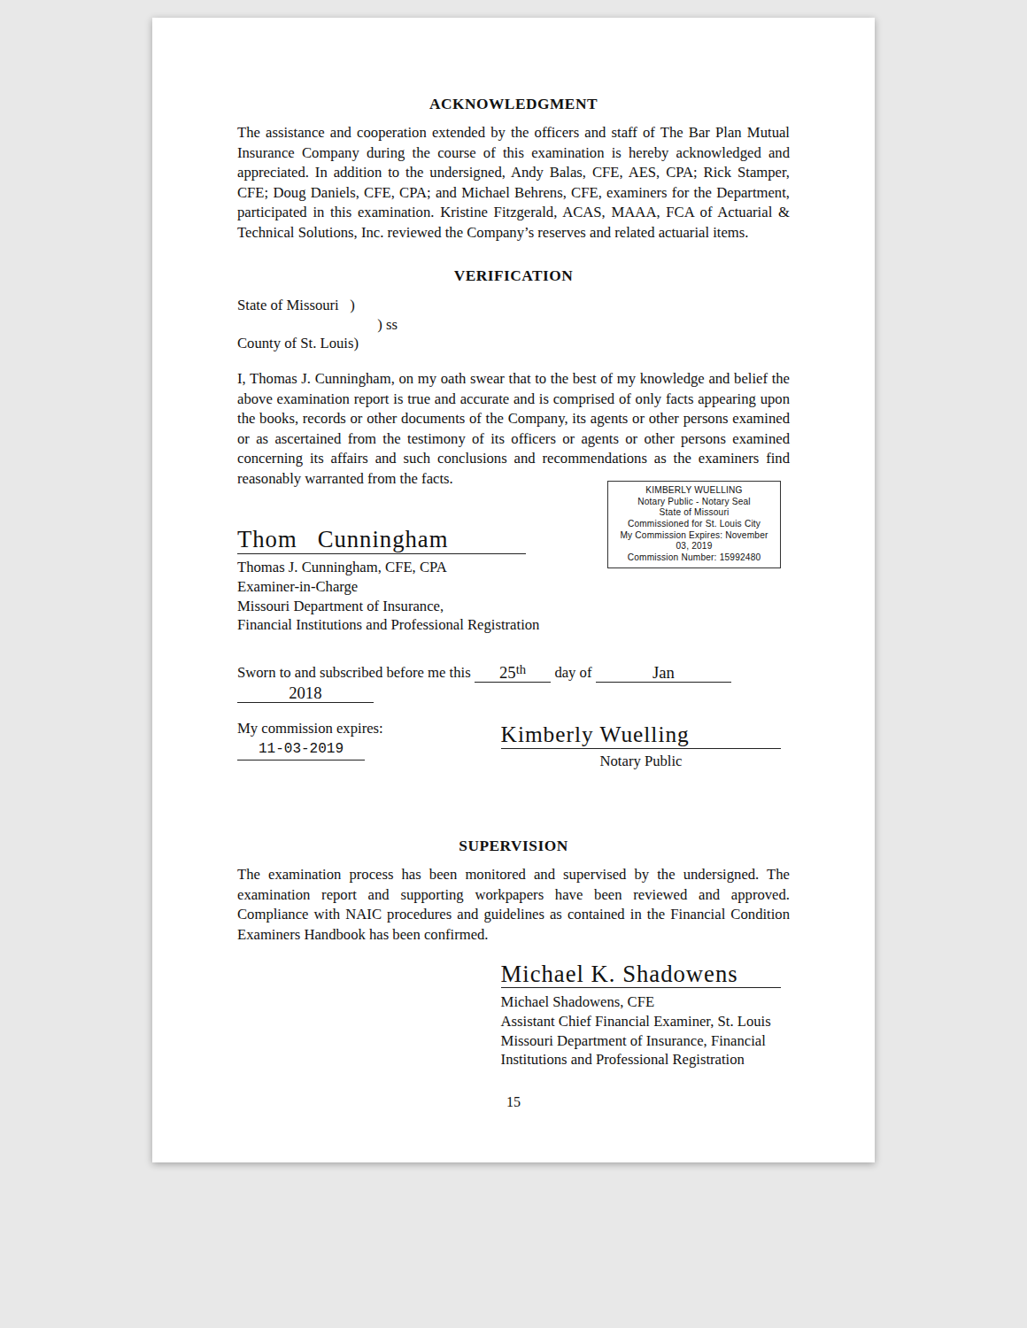ACKNOWLEDGMENT
The assistance and cooperation extended by the officers and staff of The Bar Plan Mutual Insurance Company during the course of this examination is hereby acknowledged and appreciated. In addition to the undersigned, Andy Balas, CFE, AES, CPA; Rick Stamper, CFE; Doug Daniels, CFE, CPA; and Michael Behrens, CFE, examiners for the Department, participated in this examination. Kristine Fitzgerald, ACAS, MAAA, FCA of Actuarial & Technical Solutions, Inc. reviewed the Company’s reserves and related actuarial items.
VERIFICATION
State of Missouri ) ) ss County of St. Louis)
I, Thomas J. Cunningham, on my oath swear that to the best of my knowledge and belief the above examination report is true and accurate and is comprised of only facts appearing upon the books, records or other documents of the Company, its agents or other persons examined or as ascertained from the testimony of its officers or agents or other persons examined concerning its affairs and such conclusions and recommendations as the examiners find reasonably warranted from the facts.
KIMBERLY WUELLING
Notary Public - Notary Seal
State of Missouri
Commissioned for St. Louis City
My Commission Expires: November 03, 2019
Commission Number: 15992480
Thom Cunningham
Thomas J. Cunningham, CFE, CPA
Examiner-in-Charge
Missouri Department of Insurance,
Financial Institutions and Professional Registration
Sworn to and subscribed before me this 25th day of Jan 2018
My commission expires:
11-03-2019
Kimberly Wuelling
Notary Public
SUPERVISION
The examination process has been monitored and supervised by the undersigned. The examination report and supporting workpapers have been reviewed and approved. Compliance with NAIC procedures and guidelines as contained in the Financial Condition Examiners Handbook has been confirmed.
Michael K. Shadowens
Michael Shadowens, CFE
Assistant Chief Financial Examiner, St. Louis
Missouri Department of Insurance, Financial Institutions and Professional Registration
15